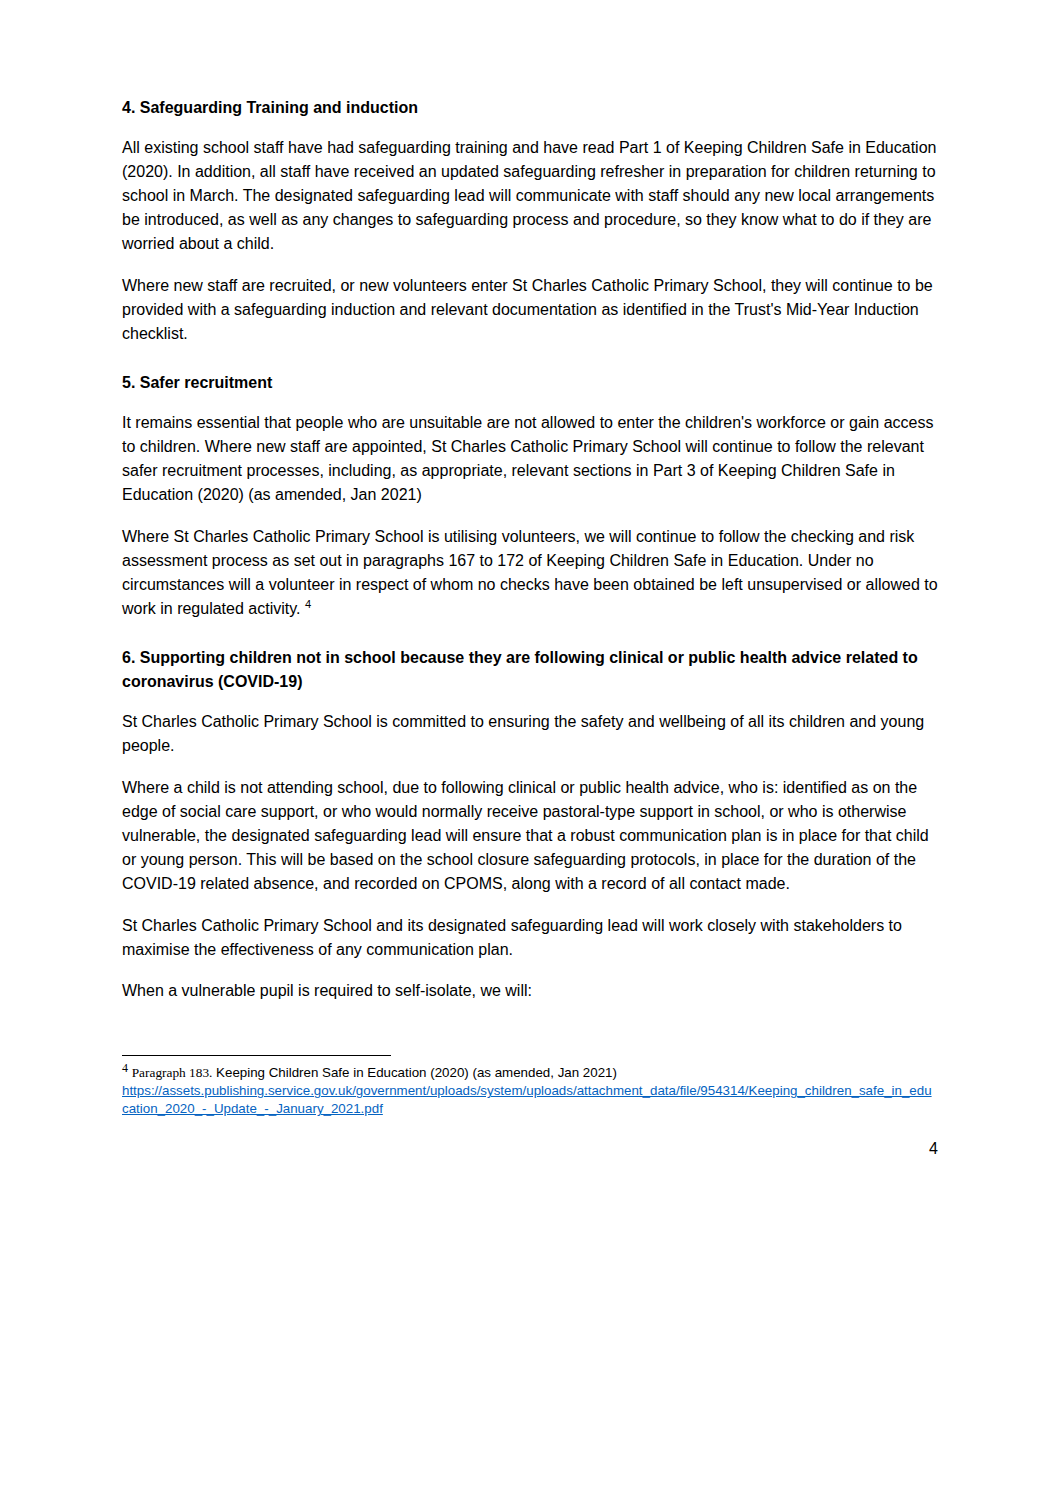4. Safeguarding Training and induction
All existing school staff have had safeguarding training and have read Part 1 of Keeping Children Safe in Education (2020). In addition, all staff have received an updated safeguarding refresher in preparation for children returning to school in March. The designated safeguarding lead will communicate with staff should any new local arrangements be introduced, as well as any changes to safeguarding process and procedure, so they know what to do if they are worried about a child.
Where new staff are recruited, or new volunteers enter St Charles Catholic Primary School, they will continue to be provided with a safeguarding induction and relevant documentation as identified in the Trust's Mid-Year Induction checklist.
5. Safer recruitment
It remains essential that people who are unsuitable are not allowed to enter the children's workforce or gain access to children. Where new staff are appointed, St Charles Catholic Primary School will continue to follow the relevant safer recruitment processes, including, as appropriate, relevant sections in Part 3 of Keeping Children Safe in Education (2020) (as amended, Jan 2021)
Where St Charles Catholic Primary School is utilising volunteers, we will continue to follow the checking and risk assessment process as set out in paragraphs 167 to 172 of Keeping Children Safe in Education. Under no circumstances will a volunteer in respect of whom no checks have been obtained be left unsupervised or allowed to work in regulated activity. 4
6. Supporting children not in school because they are following clinical or public health advice related to coronavirus (COVID-19)
St Charles Catholic Primary School is committed to ensuring the safety and wellbeing of all its children and young people.
Where a child is not attending school, due to following clinical or public health advice, who is: identified as on the edge of social care support, or who would normally receive pastoral-type support in school, or who is otherwise vulnerable, the designated safeguarding lead will ensure that a robust communication plan is in place for that child or young person. This will be based on the school closure safeguarding protocols, in place for the duration of the COVID-19 related absence, and recorded on CPOMS, along with a record of all contact made.
St Charles Catholic Primary School and its designated safeguarding lead will work closely with stakeholders to maximise the effectiveness of any communication plan.
When a vulnerable pupil is required to self-isolate, we will:
4 Paragraph 183. Keeping Children Safe in Education (2020) (as amended, Jan 2021)
https://assets.publishing.service.gov.uk/government/uploads/system/uploads/attachment_data/file/954314/Keeping_children_safe_in_education_2020_-_Update_-_January_2021.pdf
4